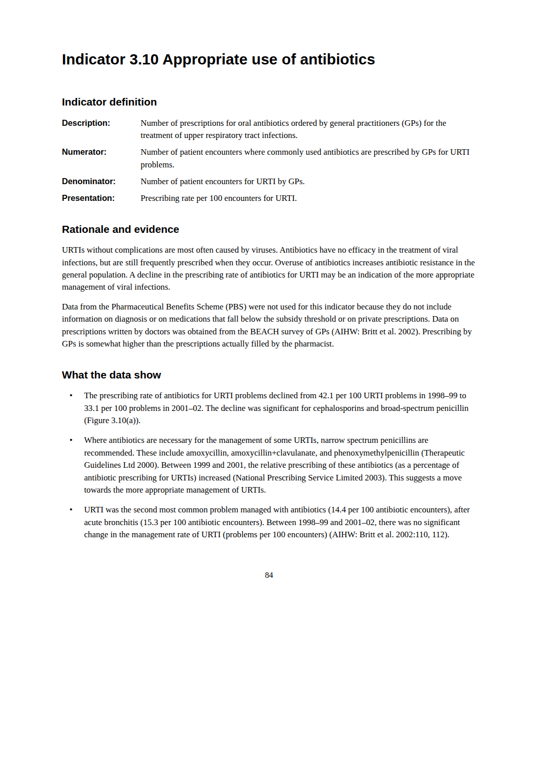Indicator 3.10 Appropriate use of antibiotics
Indicator definition
Description:
Number of prescriptions for oral antibiotics ordered by general practitioners (GPs) for the treatment of upper respiratory tract infections.
Numerator:
Number of patient encounters where commonly used antibiotics are prescribed by GPs for URTI problems.
Denominator:
Number of patient encounters for URTI by GPs.
Presentation:
Prescribing rate per 100 encounters for URTI.
Rationale and evidence
URTIs without complications are most often caused by viruses. Antibiotics have no efficacy in the treatment of viral infections, but are still frequently prescribed when they occur. Overuse of antibiotics increases antibiotic resistance in the general population. A decline in the prescribing rate of antibiotics for URTI may be an indication of the more appropriate management of viral infections.
Data from the Pharmaceutical Benefits Scheme (PBS) were not used for this indicator because they do not include information on diagnosis or on medications that fall below the subsidy threshold or on private prescriptions. Data on prescriptions written by doctors was obtained from the BEACH survey of GPs (AIHW: Britt et al. 2002). Prescribing by GPs is somewhat higher than the prescriptions actually filled by the pharmacist.
What the data show
The prescribing rate of antibiotics for URTI problems declined from 42.1 per 100 URTI problems in 1998–99 to 33.1 per 100 problems in 2001–02. The decline was significant for cephalosporins and broad-spectrum penicillin (Figure 3.10(a)).
Where antibiotics are necessary for the management of some URTIs, narrow spectrum penicillins are recommended. These include amoxycillin, amoxycillin+clavulanate, and phenoxymethylpenicillin (Therapeutic Guidelines Ltd 2000). Between 1999 and 2001, the relative prescribing of these antibiotics (as a percentage of antibiotic prescribing for URTIs) increased (National Prescribing Service Limited 2003). This suggests a move towards the more appropriate management of URTIs.
URTI was the second most common problem managed with antibiotics (14.4 per 100 antibiotic encounters), after acute bronchitis (15.3 per 100 antibiotic encounters). Between 1998–99 and 2001–02, there was no significant change in the management rate of URTI (problems per 100 encounters) (AIHW: Britt et al. 2002:110, 112).
84